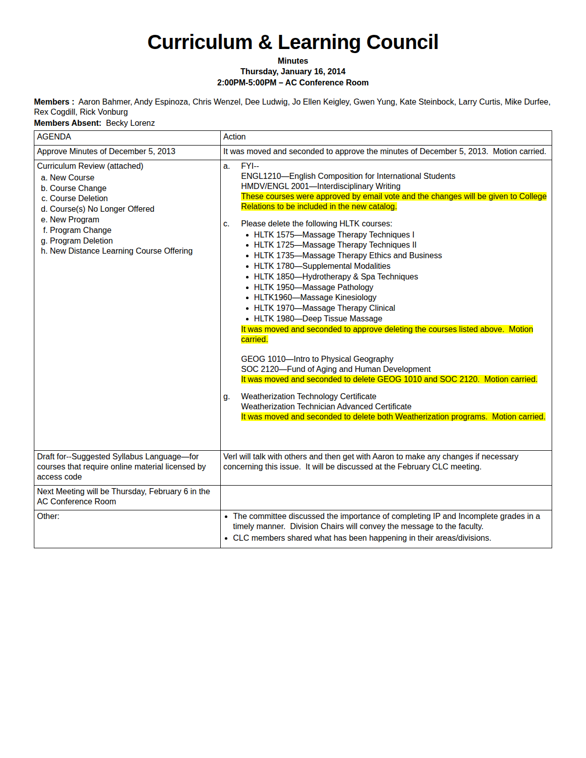Curriculum & Learning Council
Minutes
Thursday, January 16, 2014
2:00PM-5:00PM – AC Conference Room
Members : Aaron Bahmer, Andy Espinoza, Chris Wenzel, Dee Ludwig, Jo Ellen Keigley, Gwen Yung, Kate Steinbock, Larry Curtis, Mike Durfee, Rex Cogdill, Rick Vonburg
Members Absent: Becky Lorenz
| AGENDA | Action |
| --- | --- |
| Approve Minutes of December 5, 2013 | It was moved and seconded to approve the minutes of December 5, 2013. Motion carried. |
| Curriculum Review (attached) New Course Course Change Course Deletion Course(s) No Longer Offered New Program Program Change Program Deletion New Distance Learning Course Offering | a. FYI-- ENGL1210—English Composition for International Students HMDV/ENGL 2001—Interdisciplinary Writing These courses were approved by email vote and the changes will be given to College Relations to be included in the new catalog. c. Please delete the following HLTK courses: HLTK 1575—Massage Therapy Techniques I HLTK 1725—Massage Therapy Techniques II HLTK 1735—Massage Therapy Ethics and Business HLTK 1780—Supplemental Modalities HLTK 1850—Hydrotherapy & Spa Techniques HLTK 1950—Massage Pathology HLTK1960—Massage Kinesiology HLTK 1970—Massage Therapy Clinical HLTK 1980—Deep Tissue Massage It was moved and seconded to approve deleting the courses listed above. Motion carried. GEOG 1010—Intro to Physical Geography SOC 2120—Fund of Aging and Human Development It was moved and seconded to delete GEOG 1010 and SOC 2120. Motion carried. g. Weatherization Technology Certificate Weatherization Technician Advanced Certificate It was moved and seconded to delete both Weatherization programs. Motion carried. |
| Draft for--Suggested Syllabus Language—for courses that require online material licensed by access code | Verl will talk with others and then get with Aaron to make any changes if necessary concerning this issue. It will be discussed at the February CLC meeting. |
| Next Meeting will be Thursday, February 6 in the AC Conference Room | |
| Other: | The committee discussed the importance of completing IP and Incomplete grades in a timely manner. Division Chairs will convey the message to the faculty. CLC members shared what has been happening in their areas/divisions. |